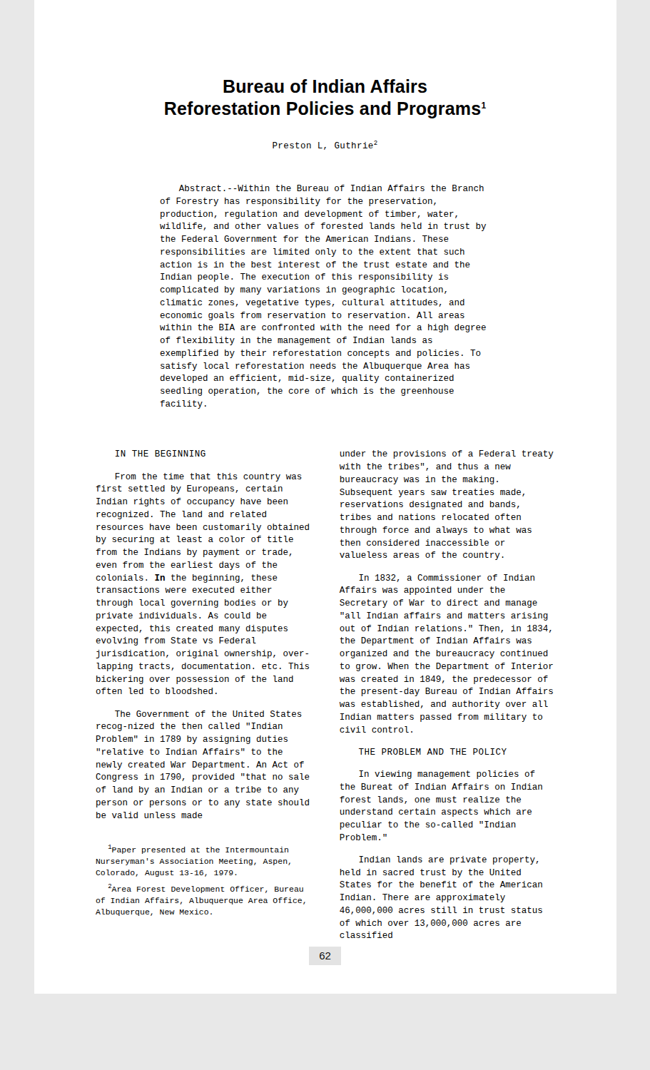Bureau of Indian Affairs
Reforestation Policies and Programs1
Preston L, Guthrie2
Abstract.--Within the Bureau of Indian Affairs the Branch of Forestry has responsibility for the preservation, production, regulation and development of timber, water, wildlife, and other values of forested lands held in trust by the Federal Government for the American Indians. These responsibilities are limited only to the extent that such action is in the best interest of the trust estate and the Indian people. The execution of this responsibility is complicated by many variations in geographic location, climatic zones, vegetative types, cultural attitudes, and economic goals from reservation to reservation. All areas within the BIA are confronted with the need for a high degree of flexibility in the management of Indian lands as exemplified by their reforestation concepts and policies. To satisfy local reforestation needs the Albuquerque Area has developed an efficient, mid-size, quality containerized seedling operation, the core of which is the greenhouse facility.
IN THE BEGINNING
From the time that this country was first settled by Europeans, certain Indian rights of occupancy have been recognized. The land and related resources have been customarily obtained by securing at least a color of title from the Indians by payment or trade, even from the earliest days of the colonials. In the beginning, these transactions were executed either through local governing bodies or by private individuals. As could be expected, this created many disputes evolving from State vs Federal jurisdication, original ownership, over-lapping tracts, documentation. etc. This bickering over possession of the land often led to bloodshed.
The Government of the United States recog-nized the then called "Indian Problem" in 1789 by assigning duties "relative to Indian Affairs" to the newly created War Department. An Act of Congress in 1790, provided "that no sale of land by an Indian or a tribe to any person or persons or to any state should be valid unless made
1Paper presented at the Intermountain Nurseryman's Association Meeting, Aspen, Colorado, August 13-16, 1979.
2Area Forest Development Officer, Bureau of Indian Affairs, Albuquerque Area Office, Albuquerque, New Mexico.
under the provisions of a Federal treaty with the tribes", and thus a new bureaucracy was in the making. Subsequent years saw treaties made, reservations designated and bands, tribes and nations relocated often through force and always to what was then considered inaccessible or valueless areas of the country.
In 1832, a Commissioner of Indian Affairs was appointed under the Secretary of War to direct and manage "all Indian affairs and matters arising out of Indian relations." Then, in 1834, the Department of Indian Affairs was organized and the bureaucracy continued to grow. When the Department of Interior was created in 1849, the predecessor of the present-day Bureau of Indian Affairs was established, and authority over all Indian matters passed from military to civil control.
THE PROBLEM AND THE POLICY
In viewing management policies of the Bureat of Indian Affairs on Indian forest lands, one must realize the understand certain aspects which are peculiar to the so-called "Indian Problem."
Indian lands are private property, held in sacred trust by the United States for the benefit of the American Indian. There are approximately 46,000,000 acres still in trust status of which over 13,000,000 acres are classified
62